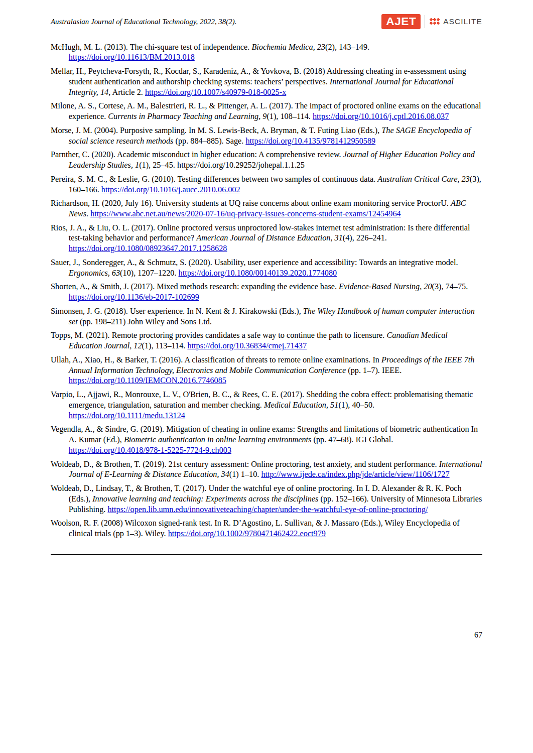Australasian Journal of Educational Technology, 2022, 38(2).
AJET ASCILITE
McHugh, M. L. (2013). The chi-square test of independence. Biochemia Medica, 23(2), 143–149. https://doi.org/10.11613/BM.2013.018
Mellar, H., Peytcheva-Forsyth, R., Kocdar, S., Karadeniz, A., & Yovkova, B. (2018) Addressing cheating in e-assessment using student authentication and authorship checking systems: teachers’ perspectives. International Journal for Educational Integrity, 14, Article 2. https://doi.org/10.1007/s40979-018-0025-x
Milone, A. S., Cortese, A. M., Balestrieri, R. L., & Pittenger, A. L. (2017). The impact of proctored online exams on the educational experience. Currents in Pharmacy Teaching and Learning, 9(1), 108–114. https://doi.org/10.1016/j.cptl.2016.08.037
Morse, J. M. (2004). Purposive sampling. In M. S. Lewis-Beck, A. Bryman, & T. Futing Liao (Eds.), The SAGE Encyclopedia of social science research methods (pp. 884–885). Sage. https://doi.org/10.4135/9781412950589
Parnther, C. (2020). Academic misconduct in higher education: A comprehensive review. Journal of Higher Education Policy and Leadership Studies, 1(1), 25–45. https://doi.org/10.29252/johepal.1.1.25
Pereira, S. M. C., & Leslie, G. (2010). Testing differences between two samples of continuous data. Australian Critical Care, 23(3), 160–166. https://doi.org/10.1016/j.aucc.2010.06.002
Richardson, H. (2020, July 16). University students at UQ raise concerns about online exam monitoring service ProctorU. ABC News. https://www.abc.net.au/news/2020-07-16/uq-privacy-issues-concerns-student-exams/12454964
Rios, J. A., & Liu, O. L. (2017). Online proctored versus unproctored low-stakes internet test administration: Is there differential test-taking behavior and performance? American Journal of Distance Education, 31(4), 226–241. https://doi.org/10.1080/08923647.2017.1258628
Sauer, J., Sonderegger, A., & Schmutz, S. (2020). Usability, user experience and accessibility: Towards an integrative model. Ergonomics, 63(10), 1207–1220. https://doi.org/10.1080/00140139.2020.1774080
Shorten, A., & Smith, J. (2017). Mixed methods research: expanding the evidence base. Evidence-Based Nursing, 20(3), 74–75. https://doi.org/10.1136/eb-2017-102699
Simonsen, J. G. (2018). User experience. In N. Kent & J. Kirakowski (Eds.), The Wiley Handbook of human computer interaction set (pp. 198–211) John Wiley and Sons Ltd.
Topps, M. (2021). Remote proctoring provides candidates a safe way to continue the path to licensure. Canadian Medical Education Journal, 12(1), 113–114. https://doi.org/10.36834/cmej.71437
Ullah, A., Xiao, H., & Barker, T. (2016). A classification of threats to remote online examinations. In Proceedings of the IEEE 7th Annual Information Technology, Electronics and Mobile Communication Conference (pp. 1–7). IEEE. https://doi.org/10.1109/IEMCON.2016.7746085
Varpio, L., Ajjawi, R., Monrouxe, L. V., O'Brien, B. C., & Rees, C. E. (2017). Shedding the cobra effect: problematising thematic emergence, triangulation, saturation and member checking. Medical Education, 51(1), 40–50. https://doi.org/10.1111/medu.13124
Vegendla, A., & Sindre, G. (2019). Mitigation of cheating in online exams: Strengths and limitations of biometric authentication In A. Kumar (Ed.), Biometric authentication in online learning environments (pp. 47–68). IGI Global. https://doi.org/10.4018/978-1-5225-7724-9.ch003
Woldeab, D., & Brothen, T. (2019). 21st century assessment: Online proctoring, test anxiety, and student performance. International Journal of E-Learning & Distance Education, 34(1) 1–10. http://www.ijede.ca/index.php/jde/article/view/1106/1727
Woldeab, D., Lindsay, T., & Brothen, T. (2017). Under the watchful eye of online proctoring. In I. D. Alexander & R. K. Poch (Eds.), Innovative learning and teaching: Experiments across the disciplines (pp. 152–166). University of Minnesota Libraries Publishing. https://open.lib.umn.edu/innovativeteaching/chapter/under-the-watchful-eye-of-online-proctoring/
Woolson, R. F. (2008) Wilcoxon signed-rank test. In R. D’Agostino, L. Sullivan, & J. Massaro (Eds.), Wiley Encyclopedia of clinical trials (pp 1–3). Wiley. https://doi.org/10.1002/9780471462422.eoct979
67